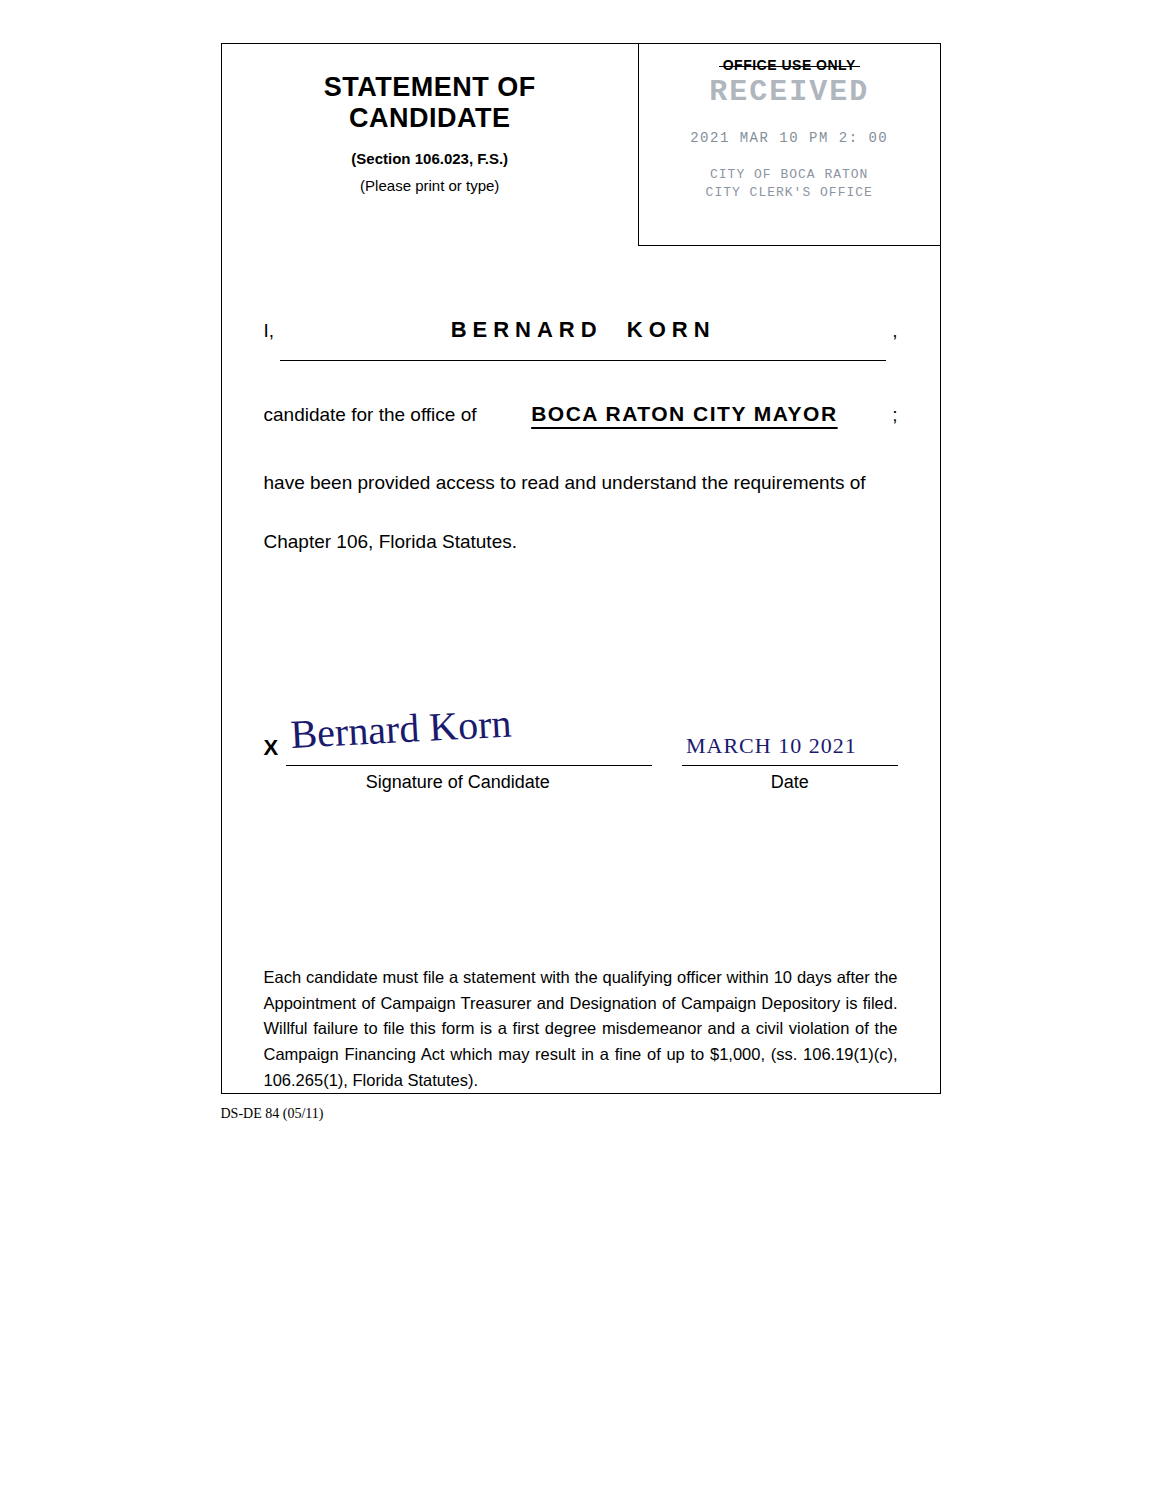STATEMENT OF
CANDIDATE
(Section 106.023, F.S.)
(Please print or type)
OFFICE USE ONLY
RECEIVED
2021 MAR 10 PM 2: 00
CITY OF BOCA RATON
CITY CLERK'S OFFICE
I, BERNARD KORN ,
candidate for the office of BOCA RATON CITY MAYOR ;
have been provided access to read and understand the requirements of
Chapter 106, Florida Statutes.
X Bernard Korn
Signature of Candidate
MARCH 10 2021
Date
Each candidate must file a statement with the qualifying officer within 10 days after the Appointment of Campaign Treasurer and Designation of Campaign Depository is filed. Willful failure to file this form is a first degree misdemeanor and a civil violation of the Campaign Financing Act which may result in a fine of up to $1,000, (ss. 106.19(1)(c), 106.265(1), Florida Statutes).
DS-DE 84 (05/11)